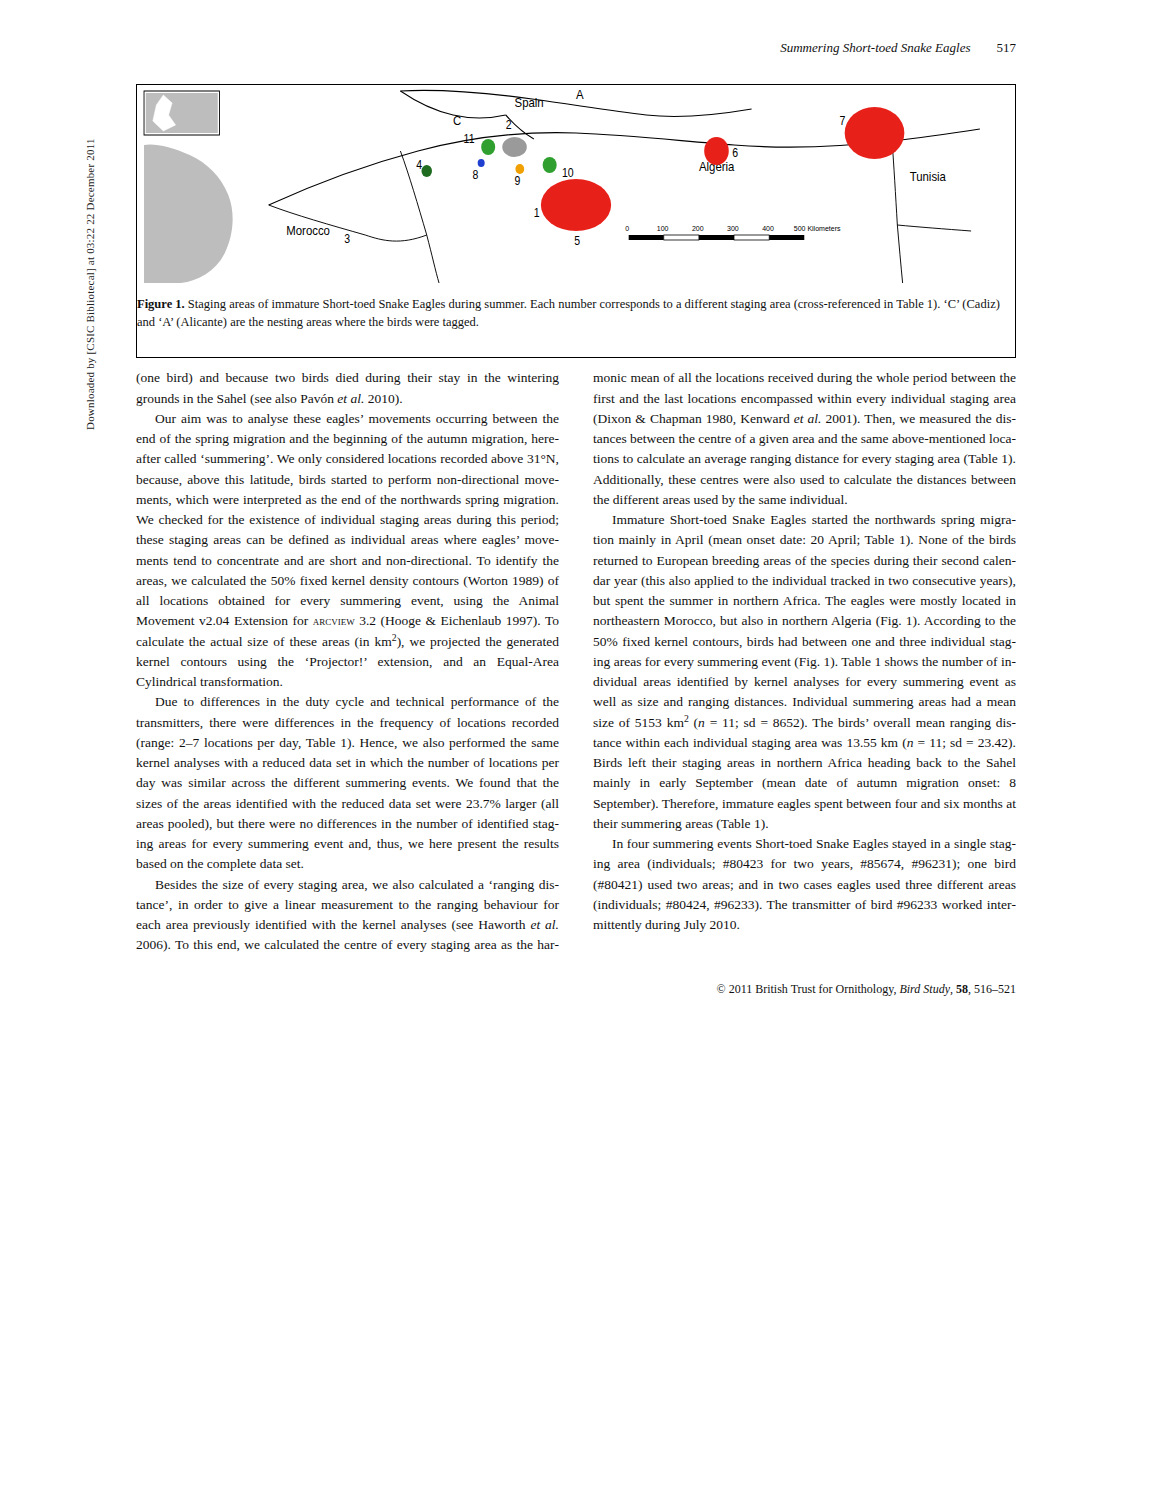Downloaded by [CSIC Bibliotecal] at 03:22 22 December 2011
Summering Short-toed Snake Eagles 517
Spain A C Algeria Tunisia Morocco 0 100 200 300 400 500 Kilometers 7 6 5 2 11 10 9 8 4 1 3
Figure 1. Staging areas of immature Short-toed Snake Eagles during summer. Each number corresponds to a different staging area (cross-referenced in Table 1). ‘C’ (Cadiz) and ‘A’ (Alicante) are the nesting areas where the birds were tagged.
(one bird) and because two birds died during their stay in the wintering grounds in the Sahel (see also Pavón et al. 2010).
Our aim was to analyse these eagles’ movements occurring between the end of the spring migration and the beginning of the autumn migration, hereafter called ‘summering’. We only considered locations recorded above 31°N, because, above this latitude, birds started to perform non-directional movements, which were interpreted as the end of the northwards spring migration. We checked for the existence of individual staging areas during this period; these staging areas can be defined as individual areas where eagles’ movements tend to concentrate and are short and non-directional. To identify the areas, we calculated the 50% fixed kernel density contours (Worton 1989) of all locations obtained for every summering event, using the Animal Movement v2.04 Extension for arcview 3.2 (Hooge & Eichenlaub 1997). To calculate the actual size of these areas (in km2), we projected the generated kernel contours using the ‘Projector!’ extension, and an Equal-Area Cylindrical transformation.
Due to differences in the duty cycle and technical performance of the transmitters, there were differences in the frequency of locations recorded (range: 2–7 locations per day, Table 1). Hence, we also performed the same kernel analyses with a reduced data set in which the number of locations per day was similar across the different summering events. We found that the sizes of the areas identified with the reduced data set were 23.7% larger (all areas pooled), but there were no differences in the number of identified staging areas for every summering event and, thus, we here present the results based on the complete data set.
Besides the size of every staging area, we also calculated a ‘ranging distance’, in order to give a linear measurement to the ranging behaviour for each area previously identified with the kernel analyses (see Haworth et al. 2006). To this end, we calculated the centre of every staging area as the harmonic mean of all the locations received during the whole period between the first and the last locations encompassed within every individual staging area (Dixon & Chapman 1980, Kenward et al. 2001). Then, we measured the distances between the centre of a given area and the same above-mentioned locations to calculate an average ranging distance for every staging area (Table 1). Additionally, these centres were also used to calculate the distances between the different areas used by the same individual.
Immature Short-toed Snake Eagles started the northwards spring migration mainly in April (mean onset date: 20 April; Table 1). None of the birds returned to European breeding areas of the species during their second calendar year (this also applied to the individual tracked in two consecutive years), but spent the summer in northern Africa. The eagles were mostly located in northeastern Morocco, but also in northern Algeria (Fig. 1). According to the 50% fixed kernel contours, birds had between one and three individual staging areas for every summering event (Fig. 1). Table 1 shows the number of individual areas identified by kernel analyses for every summering event as well as size and ranging distances. Individual summering areas had a mean size of 5153 km2 (n = 11; sd = 8652). The birds’ overall mean ranging distance within each individual staging area was 13.55 km (n = 11; sd = 23.42). Birds left their staging areas in northern Africa heading back to the Sahel mainly in early September (mean date of autumn migration onset: 8 September). Therefore, immature eagles spent between four and six months at their summering areas (Table 1).
In four summering events Short-toed Snake Eagles stayed in a single staging area (individuals; #80423 for two years, #85674, #96231); one bird (#80421) used two areas; and in two cases eagles used three different areas (individuals; #80424, #96233). The transmitter of bird #96233 worked intermittently during July 2010.
© 2011 British Trust for Ornithology, Bird Study, 58, 516–521